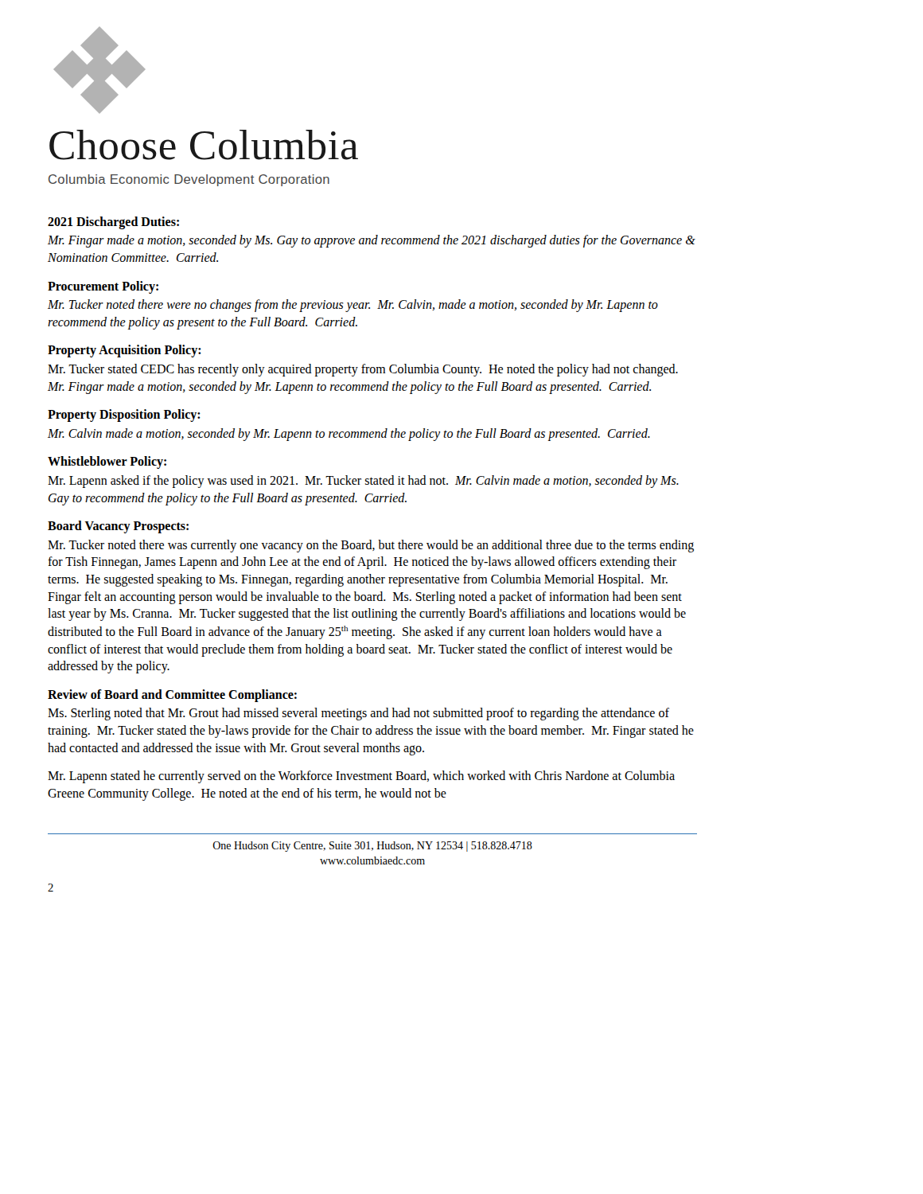Choose Columbia
Columbia Economic Development Corporation
2021 Discharged Duties:
Mr. Fingar made a motion, seconded by Ms. Gay to approve and recommend the 2021 discharged duties for the Governance & Nomination Committee. Carried.
Procurement Policy:
Mr. Tucker noted there were no changes from the previous year. Mr. Calvin, made a motion, seconded by Mr. Lapenn to recommend the policy as present to the Full Board. Carried.
Property Acquisition Policy:
Mr. Tucker stated CEDC has recently only acquired property from Columbia County. He noted the policy had not changed. Mr. Fingar made a motion, seconded by Mr. Lapenn to recommend the policy to the Full Board as presented. Carried.
Property Disposition Policy:
Mr. Calvin made a motion, seconded by Mr. Lapenn to recommend the policy to the Full Board as presented. Carried.
Whistleblower Policy:
Mr. Lapenn asked if the policy was used in 2021. Mr. Tucker stated it had not. Mr. Calvin made a motion, seconded by Ms. Gay to recommend the policy to the Full Board as presented. Carried.
Board Vacancy Prospects:
Mr. Tucker noted there was currently one vacancy on the Board, but there would be an additional three due to the terms ending for Tish Finnegan, James Lapenn and John Lee at the end of April. He noticed the by-laws allowed officers extending their terms. He suggested speaking to Ms. Finnegan, regarding another representative from Columbia Memorial Hospital. Mr. Fingar felt an accounting person would be invaluable to the board. Ms. Sterling noted a packet of information had been sent last year by Ms. Cranna. Mr. Tucker suggested that the list outlining the currently Board's affiliations and locations would be distributed to the Full Board in advance of the January 25th meeting. She asked if any current loan holders would have a conflict of interest that would preclude them from holding a board seat. Mr. Tucker stated the conflict of interest would be addressed by the policy.
Review of Board and Committee Compliance:
Ms. Sterling noted that Mr. Grout had missed several meetings and had not submitted proof to regarding the attendance of training. Mr. Tucker stated the by-laws provide for the Chair to address the issue with the board member. Mr. Fingar stated he had contacted and addressed the issue with Mr. Grout several months ago.
Mr. Lapenn stated he currently served on the Workforce Investment Board, which worked with Chris Nardone at Columbia Greene Community College. He noted at the end of his term, he would not be
One Hudson City Centre, Suite 301, Hudson, NY 12534 | 518.828.4718
www.columbiaedc.com
2